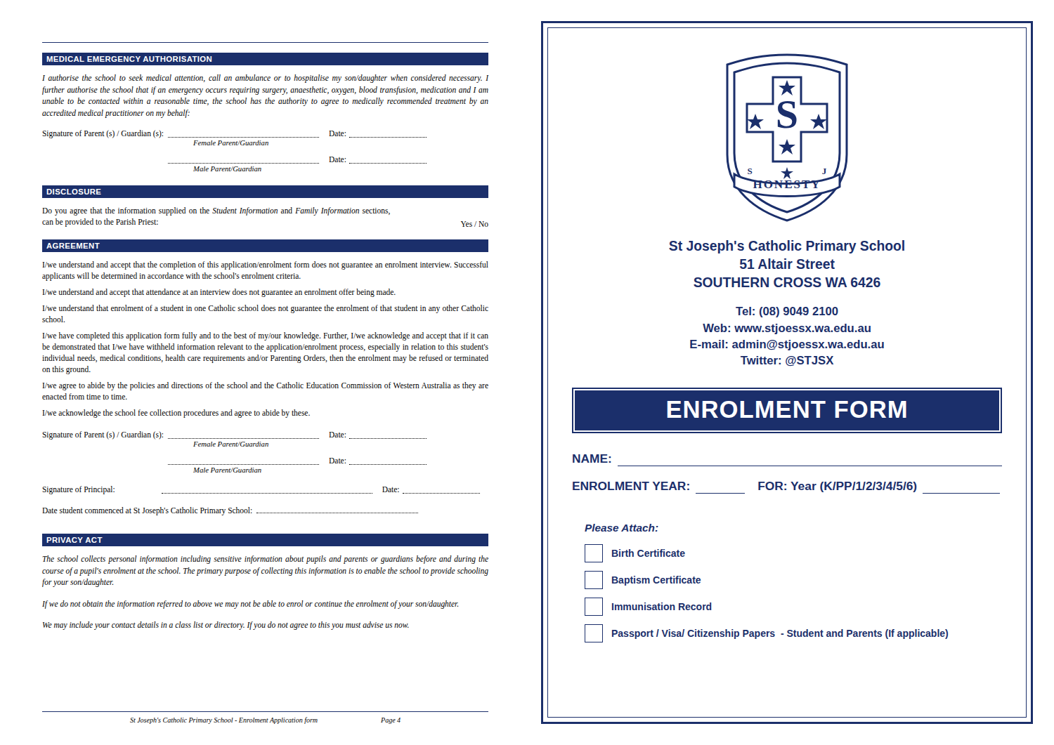MEDICAL EMERGENCY AUTHORISATION
I authorise the school to seek medical attention, call an ambulance or to hospitalise my son/daughter when considered necessary. I further authorise the school that if an emergency occurs requiring surgery, anaesthetic, oxygen, blood transfusion, medication and I am unable to be contacted within a reasonable time, the school has the authority to agree to medically recommended treatment by an accredited medical practitioner on my behalf:
Signature of Parent (s) / Guardian (s): Date:
Female Parent/Guardian
Signature of Parent (s) / Guardian (s): Date:
Male Parent/Guardian
DISCLOSURE
Do you agree that the information supplied on the Student Information and Family Information sections, can be provided to the Parish Priest:
Yes / No
AGREEMENT
I/we understand and accept that the completion of this application/enrolment form does not guarantee an enrolment interview. Successful applicants will be determined in accordance with the school's enrolment criteria.
I/we understand and accept that attendance at an interview does not guarantee an enrolment offer being made.
I/we understand that enrolment of a student in one Catholic school does not guarantee the enrolment of that student in any other Catholic school.
I/we have completed this application form fully and to the best of my/our knowledge. Further, I/we acknowledge and accept that if it can be demonstrated that I/we have withheld information relevant to the application/enrolment process, especially in relation to this student's individual needs, medical conditions, health care requirements and/or Parenting Orders, then the enrolment may be refused or terminated on this ground.
I/we agree to abide by the policies and directions of the school and the Catholic Education Commission of Western Australia as they are enacted from time to time.
I/we acknowledge the school fee collection procedures and agree to abide by these.
Signature of Parent (s) / Guardian (s): Date:
Female Parent/Guardian
Signature of Parent (s) / Guardian (s): Date:
Male Parent/Guardian
Signature of Principal: Date:
Date student commenced at St Joseph's Catholic Primary School:
PRIVACY ACT
The school collects personal information including sensitive information about pupils and parents or guardians before and during the course of a pupil's enrolment at the school. The primary purpose of collecting this information is to enable the school to provide schooling for your son/daughter.
If we do not obtain the information referred to above we may not be able to enrol or continue the enrolment of your son/daughter.
We may include your contact details in a class list or directory. If you do not agree to this you must advise us now.
St Joseph's Catholic Primary School - Enrolment Application form Page 4
S HONESTY S J
St Joseph's Catholic Primary School
51 Altair Street
SOUTHERN CROSS WA 6426
Tel: (08) 9049 2100
Web: www.stjoessx.wa.edu.au
E-mail: admin@stjoessx.wa.edu.au
Twitter: @STJSX
ENROLMENT FORM
NAME:
ENROLMENT YEAR: FOR: Year (K/PP/1/2/3/4/5/6)
Please Attach:
Birth Certificate
Baptism Certificate
Immunisation Record
Passport / Visa/ Citizenship Papers - Student and Parents (If applicable)